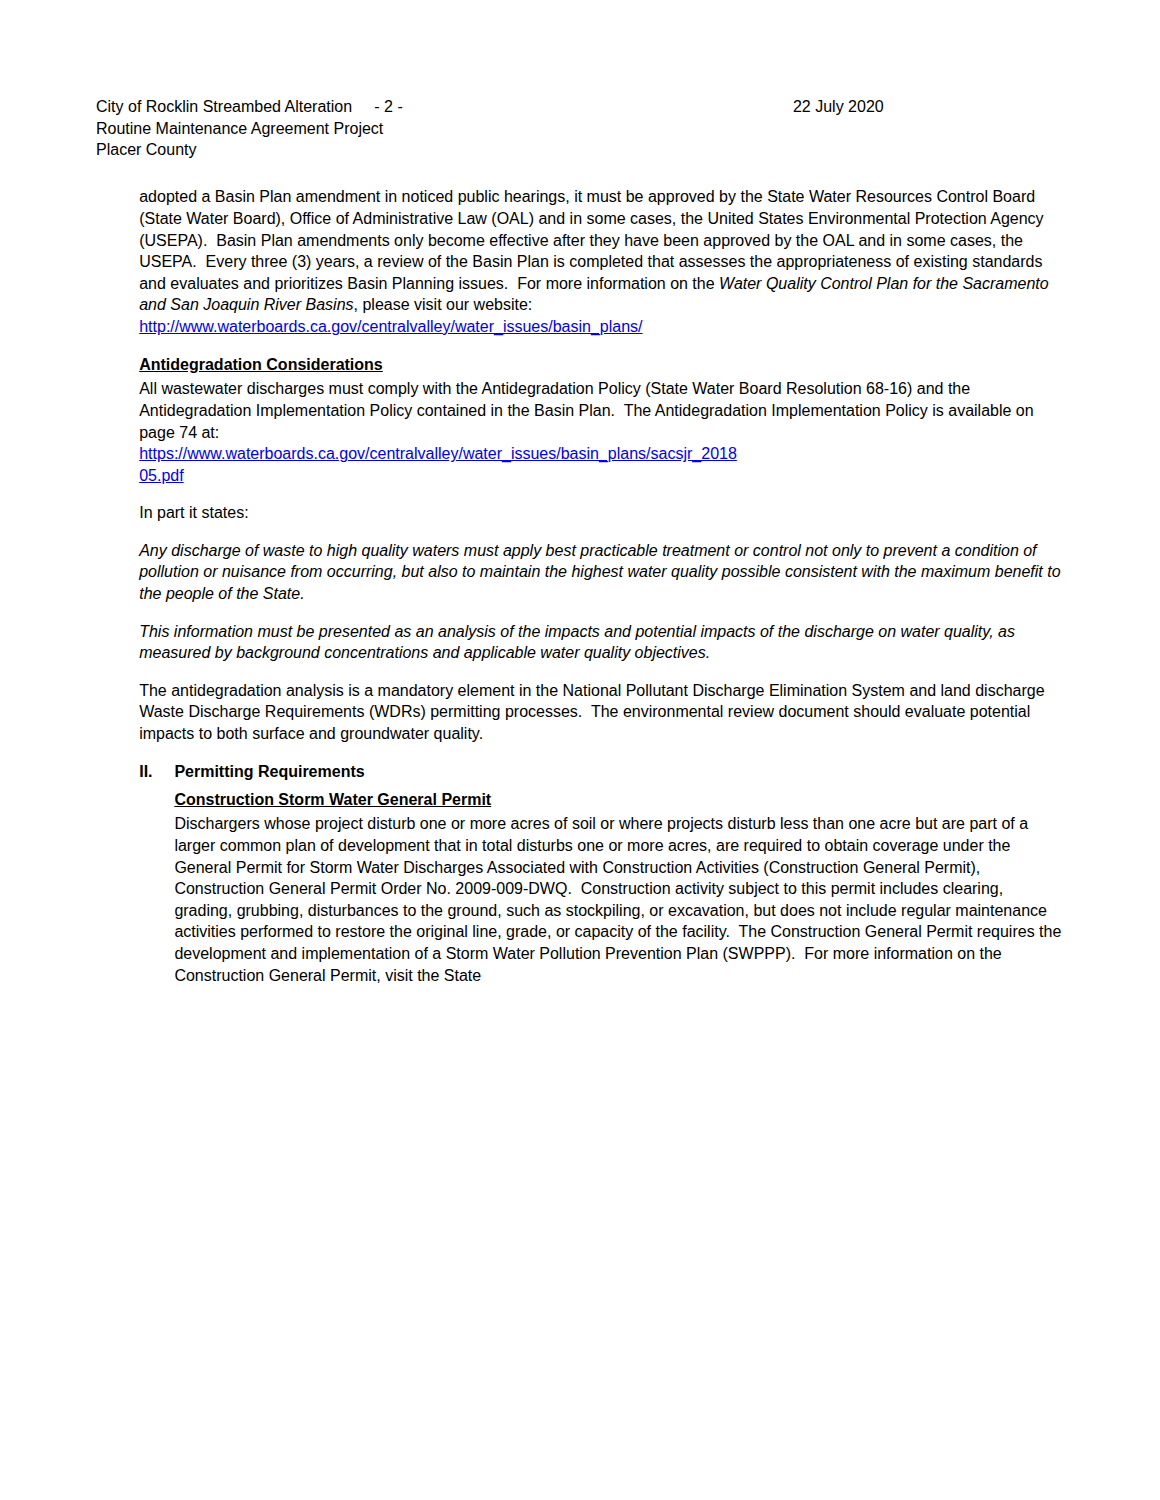City of Rocklin Streambed Alteration - 2 -
Routine Maintenance Agreement Project
Placer County
22 July 2020
adopted a Basin Plan amendment in noticed public hearings, it must be approved by the State Water Resources Control Board (State Water Board), Office of Administrative Law (OAL) and in some cases, the United States Environmental Protection Agency (USEPA). Basin Plan amendments only become effective after they have been approved by the OAL and in some cases, the USEPA. Every three (3) years, a review of the Basin Plan is completed that assesses the appropriateness of existing standards and evaluates and prioritizes Basin Planning issues. For more information on the Water Quality Control Plan for the Sacramento and San Joaquin River Basins, please visit our website:
http://www.waterboards.ca.gov/centralvalley/water_issues/basin_plans/
Antidegradation Considerations
All wastewater discharges must comply with the Antidegradation Policy (State Water Board Resolution 68-16) and the Antidegradation Implementation Policy contained in the Basin Plan. The Antidegradation Implementation Policy is available on page 74 at:
https://www.waterboards.ca.gov/centralvalley/water_issues/basin_plans/sacsjr_2018
05.pdf
In part it states:
Any discharge of waste to high quality waters must apply best practicable treatment or control not only to prevent a condition of pollution or nuisance from occurring, but also to maintain the highest water quality possible consistent with the maximum benefit to the people of the State.
This information must be presented as an analysis of the impacts and potential impacts of the discharge on water quality, as measured by background concentrations and applicable water quality objectives.
The antidegradation analysis is a mandatory element in the National Pollutant Discharge Elimination System and land discharge Waste Discharge Requirements (WDRs) permitting processes. The environmental review document should evaluate potential impacts to both surface and groundwater quality.
II.
Permitting Requirements
Construction Storm Water General Permit
Dischargers whose project disturb one or more acres of soil or where projects disturb less than one acre but are part of a larger common plan of development that in total disturbs one or more acres, are required to obtain coverage under the General Permit for Storm Water Discharges Associated with Construction Activities (Construction General Permit), Construction General Permit Order No. 2009-009-DWQ. Construction activity subject to this permit includes clearing, grading, grubbing, disturbances to the ground, such as stockpiling, or excavation, but does not include regular maintenance activities performed to restore the original line, grade, or capacity of the facility. The Construction General Permit requires the development and implementation of a Storm Water Pollution Prevention Plan (SWPPP). For more information on the Construction General Permit, visit the State